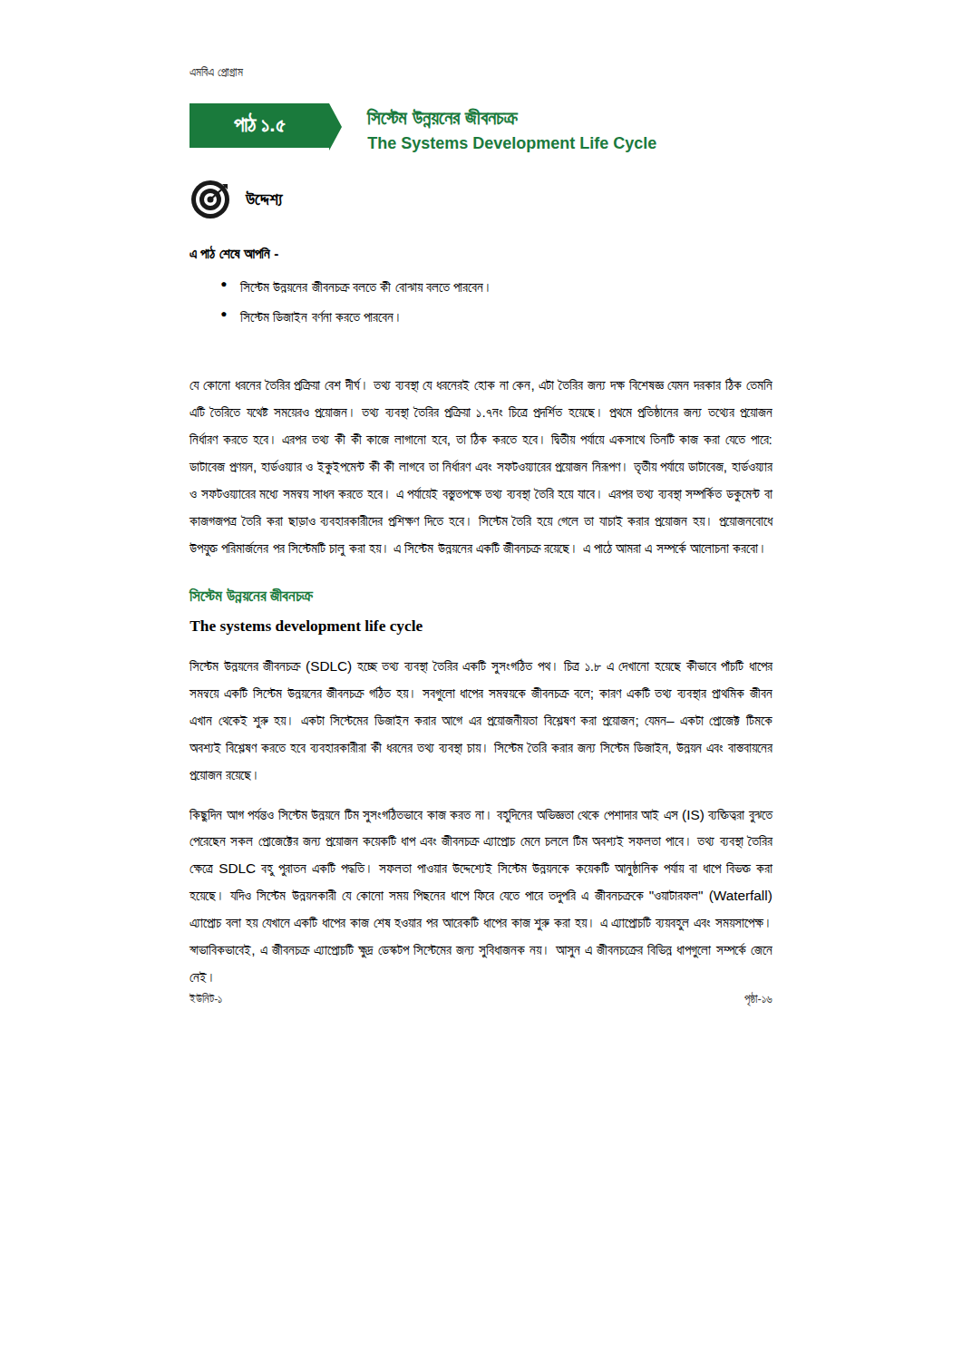এমবিএ প্রোগ্রাম
পাঠ ১.৫
সিস্টেম উন্নয়নের জীবনচক্র
The Systems Development Life Cycle
উদ্দেশ্য
এ পাঠ শেষে আপনি -
সিস্টেম উন্নয়নের জীবনচক্র বলতে কী বোঝায় বলতে পারবেন।
সিস্টেম ডিজাইন বর্ণনা করতে পারবেন।
যে কোনো ধরনের তৈরির প্রক্রিয়া বেশ দীর্ঘ। তথ্য ব্যবস্থা যে ধরনেরই হোক না কেন, এটা তৈরির জন্য দক্ষ বিশেষজ্ঞ যেমন দরকার ঠিক তেমনি এটি তৈরিতে যথেষ্ট সময়েরও প্রয়োজন। তথ্য ব্যবস্থা তৈরির প্রক্রিয়া ১.৭নং চিত্রে প্রদর্শিত হয়েছে। প্রথমে প্রতিষ্ঠানের জন্য তথ্যের প্রয়োজন নির্ধারণ করতে হবে। এরপর তথ্য কী কী কাজে লাগানো হবে, তা ঠিক করতে হবে। দ্বিতীয় পর্যায়ে একসাথে তিনটি কাজ করা যেতে পারে: ডাটাবেজ প্রণয়ন, হার্ডওয়্যার ও ইকুইপমেন্ট কী কী লাগবে তা নির্ধারণ এবং সফটওয়্যারের প্রয়োজন নিরূপণ। তৃতীয় পর্যায়ে ডাটাবেজ, হার্ডওয়্যার ও সফটওয়্যারের মধ্যে সমন্বয় সাধন করতে হবে। এ পর্যায়েই বস্তুতপক্ষে তথ্য ব্যবস্থা তৈরি হয়ে যাবে। এরপর তথ্য ব্যবস্থা সম্পর্কিত ডকুমেন্ট বা কাজগজপত্র তৈরি করা ছাড়াও ব্যবহারকারীদের প্রশিক্ষণ দিতে হবে। সিস্টেম তৈরি হয়ে গেলে তা যাচাই করার প্রয়োজন হয়। প্রয়োজনবোধে উপযুক্ত পরিমার্জনের পর সিস্টেমটি চালু করা হয়। এ সিস্টেম উন্নয়নের একটি জীবনচক্র রয়েছে। এ পাঠে আমরা এ সম্পর্কে আলোচনা করবো।
সিস্টেম উন্নয়নের জীবনচক্র
The systems development life cycle
সিস্টেম উন্নয়নের জীবনচক্র (SDLC) হচ্ছে তথ্য ব্যবস্থা তৈরির একটি সুসংগঠিত পথ। চিত্র ১.৮ এ দেখানো হয়েছে কীভাবে পাঁচটি ধাপের সমন্বয়ে একটি সিস্টেম উন্নয়নের জীবনচক্র গঠিত হয়। সবগুলো ধাপের সমন্বয়কে জীবনচক্র বলে; কারণ একটি তথ্য ব্যবস্থার প্রাথমিক জীবন এখান থেকেই শুরু হয়। একটা সিস্টেমের ডিজাইন করার আগে এর প্রয়োজনীয়তা বিশ্লেষণ করা প্রয়োজন; যেমন– একটা প্রোজেক্ট টিমকে অবশ্যই বিশ্লেষণ করতে হবে ব্যবহারকারীরা কী ধরনের তথ্য ব্যবস্থা চায়। সিস্টেম তৈরি করার জন্য সিস্টেম ডিজাইন, উন্নয়ন এবং বাস্তবায়নের প্রয়োজন রয়েছে।
কিছুদিন আগ পর্যন্তও সিস্টেম উন্নয়নে টিম সুসংগঠিতভাবে কাজ করত না। বহুদিনের অভিজ্ঞতা থেকে পেশাদার আই এস (IS) ব্যক্তিত্বরা বুঝতে পেরেছেন সকল প্রোজেক্টের জন্য প্রয়োজন কয়েকটি ধাপ এবং জীবনচক্র এ্যাপ্রোচ মেনে চললে টিম অবশ্যই সফলতা পাবে। তথ্য ব্যবস্থা তৈরির ক্ষেত্রে SDLC বহু পুরাতন একটি পদ্ধতি। সফলতা পাওয়ার উদ্দেশ্যেই সিস্টেম উন্নয়নকে কয়েকটি আনুষ্ঠানিক পর্যায় বা ধাপে বিভক্ত করা হয়েছে। যদিও সিস্টেম উন্নয়নকারী যে কোনো সময় পিছনের ধাপে ফিরে যেতে পারে তদুপরি এ জীবনচক্রকে "ওয়াটারফল" (Waterfall) এ্যাপ্রোচ বলা হয় যেখানে একটি ধাপের কাজ শেষ হওয়ার পর আরেকটি ধাপের কাজ শুরু করা হয়। এ এ্যাপ্রোচটি ব্যয়বহুল এবং সময়সাপেক্ষ। স্বাভাবিকভাবেই, এ জীবনচক্র এ্যাপ্রোচটি ক্ষুদ্র ডেস্কটপ সিস্টেমের জন্য সুবিধাজনক নয়। আসুন এ জীবনচক্রের বিভিন্ন ধাপগুলো সম্পর্কে জেনে নেই।
ইউনিট-১ পৃষ্ঠা-১৬